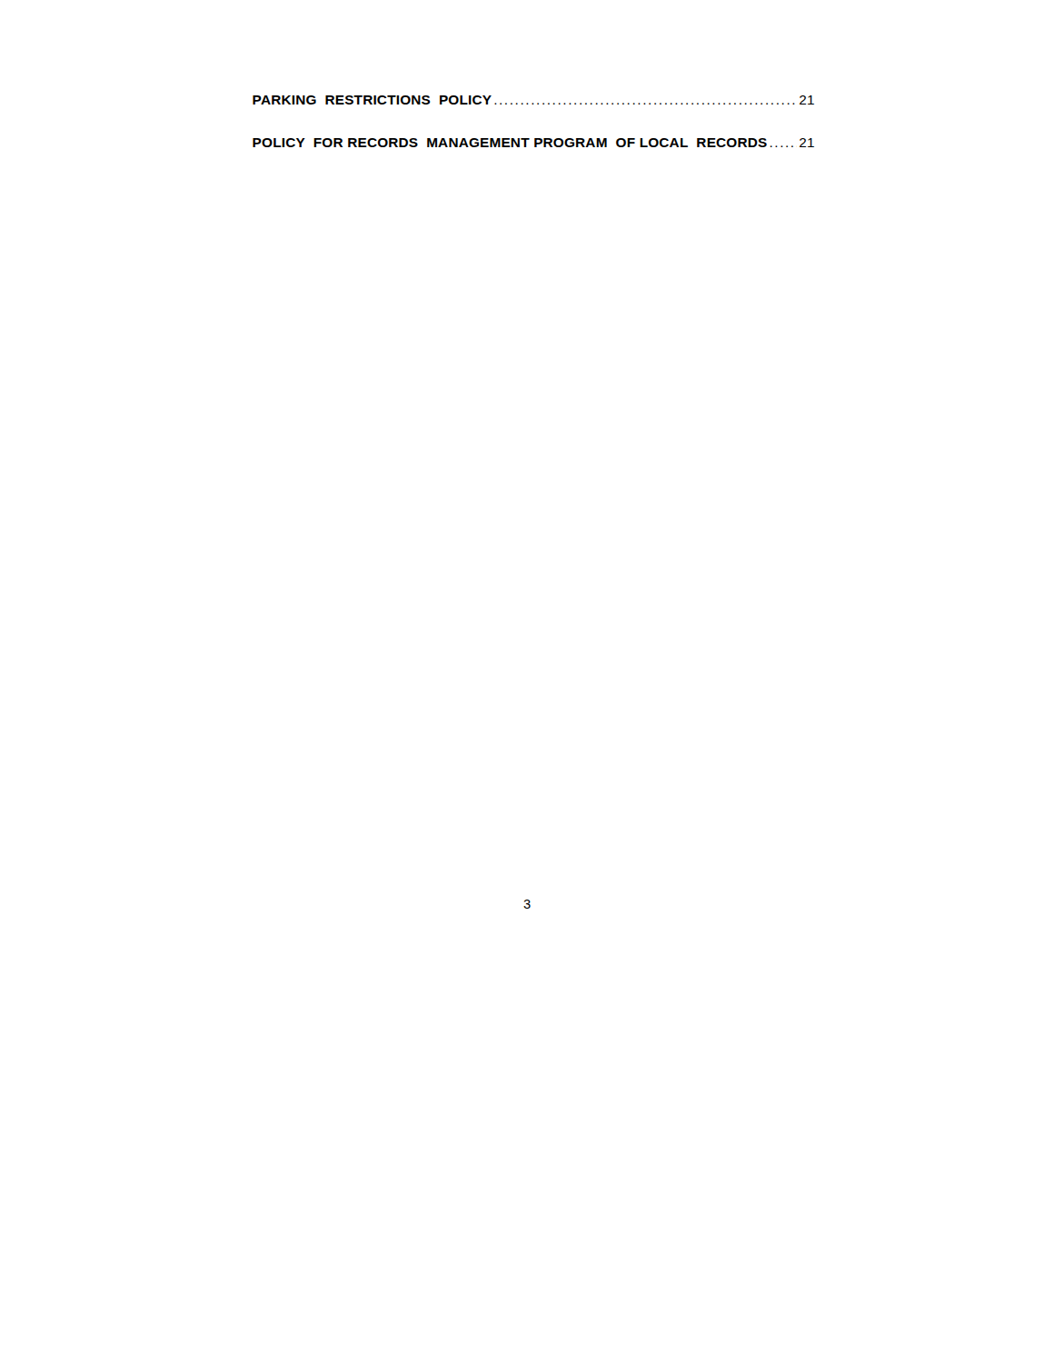PARKING RESTRICTIONS POLICY .................................................................................................. 21
POLICY FOR RECORDS MANAGEMENT PROGRAM OF LOCAL RECORDS .......................................... 21
3